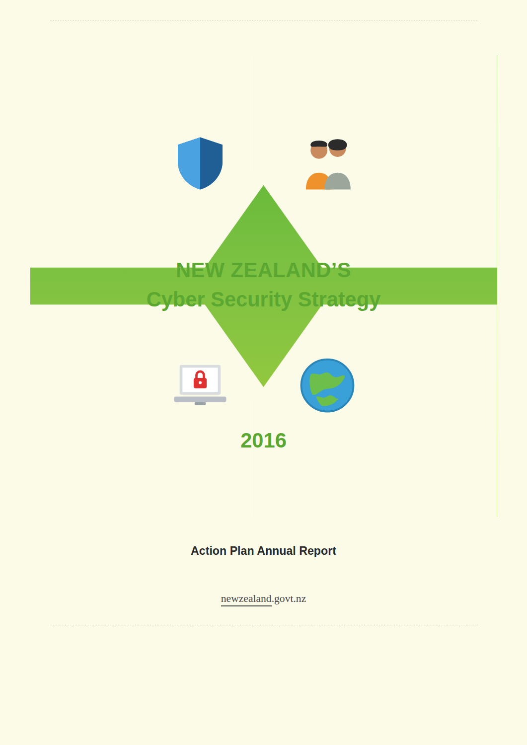New Zealand’s
Cyber Security Strategy
2016
Action Plan Annual Report
newzealand.govt.nz